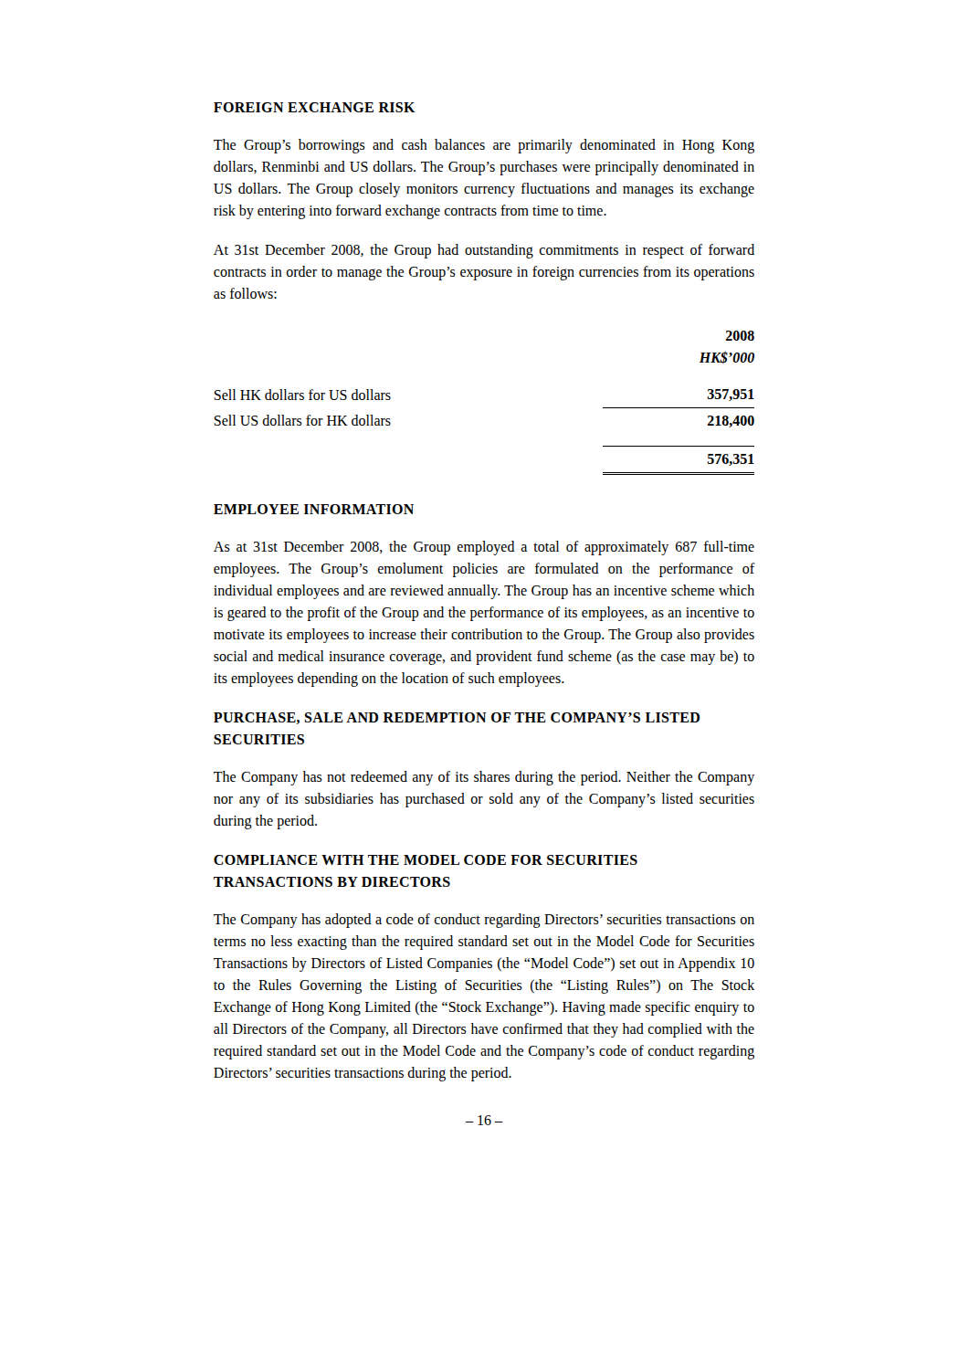FOREIGN EXCHANGE RISK
The Group’s borrowings and cash balances are primarily denominated in Hong Kong dollars, Renminbi and US dollars. The Group’s purchases were principally denominated in US dollars. The Group closely monitors currency fluctuations and manages its exchange risk by entering into forward exchange contracts from time to time.
At 31st December 2008, the Group had outstanding commitments in respect of forward contracts in order to manage the Group’s exposure in foreign currencies from its operations as follows:
| | 2008 |
| | HK$’000 |
| Sell HK dollars for US dollars | 357,951 |
| Sell US dollars for HK dollars | 218,400 |
| | 576,351 |
EMPLOYEE INFORMATION
As at 31st December 2008, the Group employed a total of approximately 687 full-time employees. The Group’s emolument policies are formulated on the performance of individual employees and are reviewed annually. The Group has an incentive scheme which is geared to the profit of the Group and the performance of its employees, as an incentive to motivate its employees to increase their contribution to the Group. The Group also provides social and medical insurance coverage, and provident fund scheme (as the case may be) to its employees depending on the location of such employees.
PURCHASE, SALE AND REDEMPTION OF THE COMPANY’S LISTED SECURITIES
The Company has not redeemed any of its shares during the period. Neither the Company nor any of its subsidiaries has purchased or sold any of the Company’s listed securities during the period.
COMPLIANCE WITH THE MODEL CODE FOR SECURITIES TRANSACTIONS BY DIRECTORS
The Company has adopted a code of conduct regarding Directors’ securities transactions on terms no less exacting than the required standard set out in the Model Code for Securities Transactions by Directors of Listed Companies (the “Model Code”) set out in Appendix 10 to the Rules Governing the Listing of Securities (the “Listing Rules”) on The Stock Exchange of Hong Kong Limited (the “Stock Exchange”). Having made specific enquiry to all Directors of the Company, all Directors have confirmed that they had complied with the required standard set out in the Model Code and the Company’s code of conduct regarding Directors’ securities transactions during the period.
– 16 –